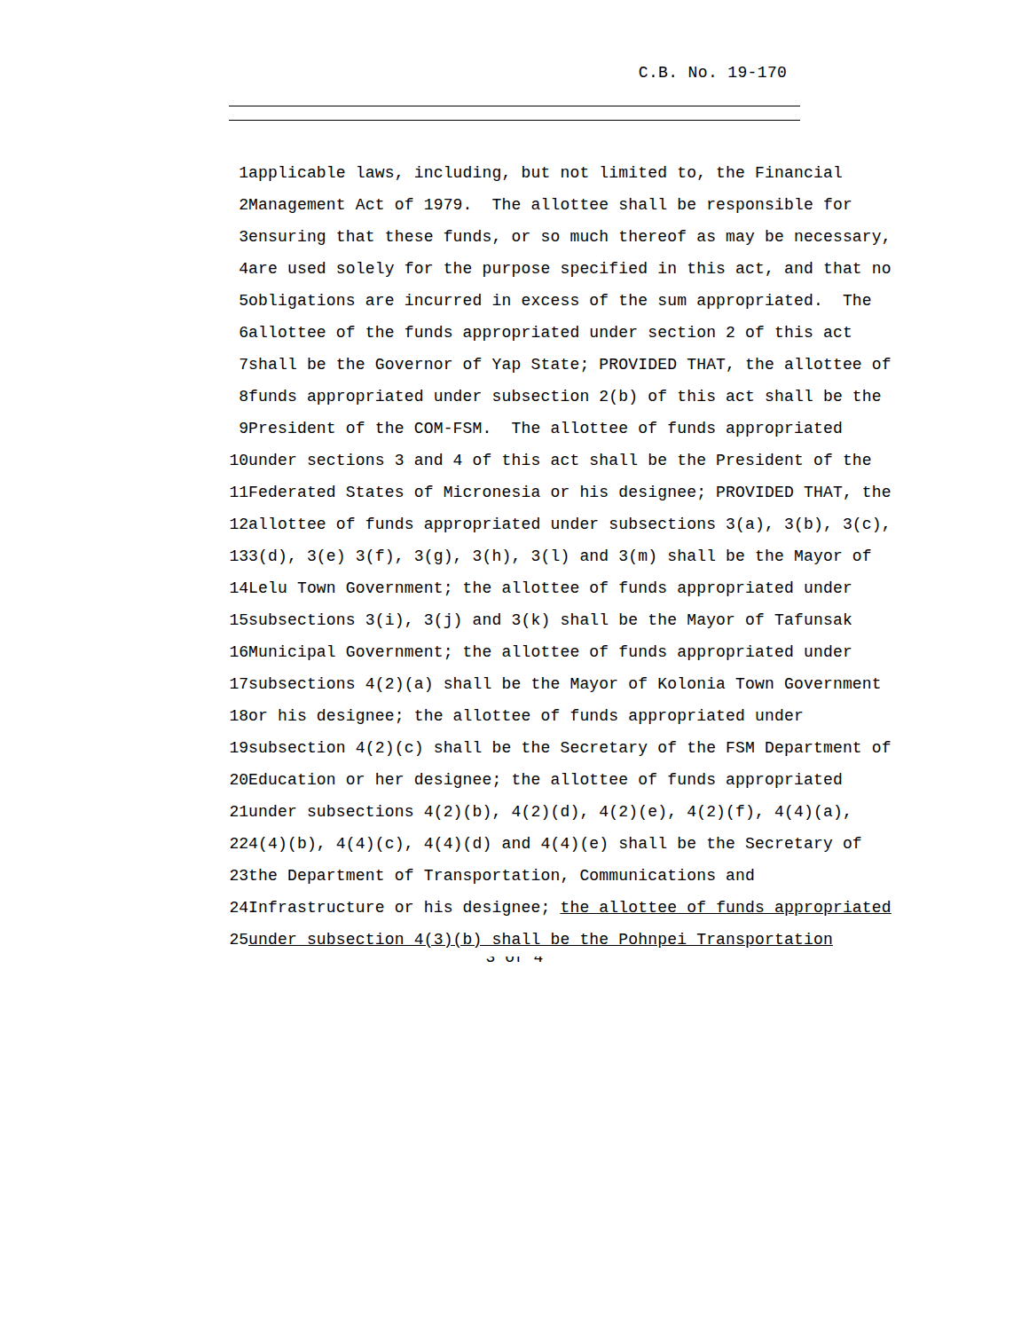C.B. No. 19-170
| 1 | applicable laws, including, but not limited to, the Financial |
| 2 | Management Act of 1979. The allottee shall be responsible for |
| 3 | ensuring that these funds, or so much thereof as may be necessary, |
| 4 | are used solely for the purpose specified in this act, and that no |
| 5 | obligations are incurred in excess of the sum appropriated. The |
| 6 | allottee of the funds appropriated under section 2 of this act |
| 7 | shall be the Governor of Yap State; PROVIDED THAT, the allottee of |
| 8 | funds appropriated under subsection 2(b) of this act shall be the |
| 9 | President of the COM-FSM. The allottee of funds appropriated |
| 10 | under sections 3 and 4 of this act shall be the President of the |
| 11 | Federated States of Micronesia or his designee; PROVIDED THAT, the |
| 12 | allottee of funds appropriated under subsections 3(a), 3(b), 3(c), |
| 13 | 3(d), 3(e) 3(f), 3(g), 3(h), 3(l) and 3(m) shall be the Mayor of |
| 14 | Lelu Town Government; the allottee of funds appropriated under |
| 15 | subsections 3(i), 3(j) and 3(k) shall be the Mayor of Tafunsak |
| 16 | Municipal Government; the allottee of funds appropriated under |
| 17 | subsections 4(2)(a) shall be the Mayor of Kolonia Town Government |
| 18 | or his designee; the allottee of funds appropriated under |
| 19 | subsection 4(2)(c) shall be the Secretary of the FSM Department of |
| 20 | Education or her designee; the allottee of funds appropriated |
| 21 | under subsections 4(2)(b), 4(2)(d), 4(2)(e), 4(2)(f), 4(4)(a), |
| 22 | 4(4)(b), 4(4)(c), 4(4)(d) and 4(4)(e) shall be the Secretary of |
| 23 | the Department of Transportation, Communications and |
| 24 | Infrastructure or his designee; the allottee of funds appropriated |
| 25 | under subsection 4(3)(b) shall be the Pohnpei Transportation |
3 of 4